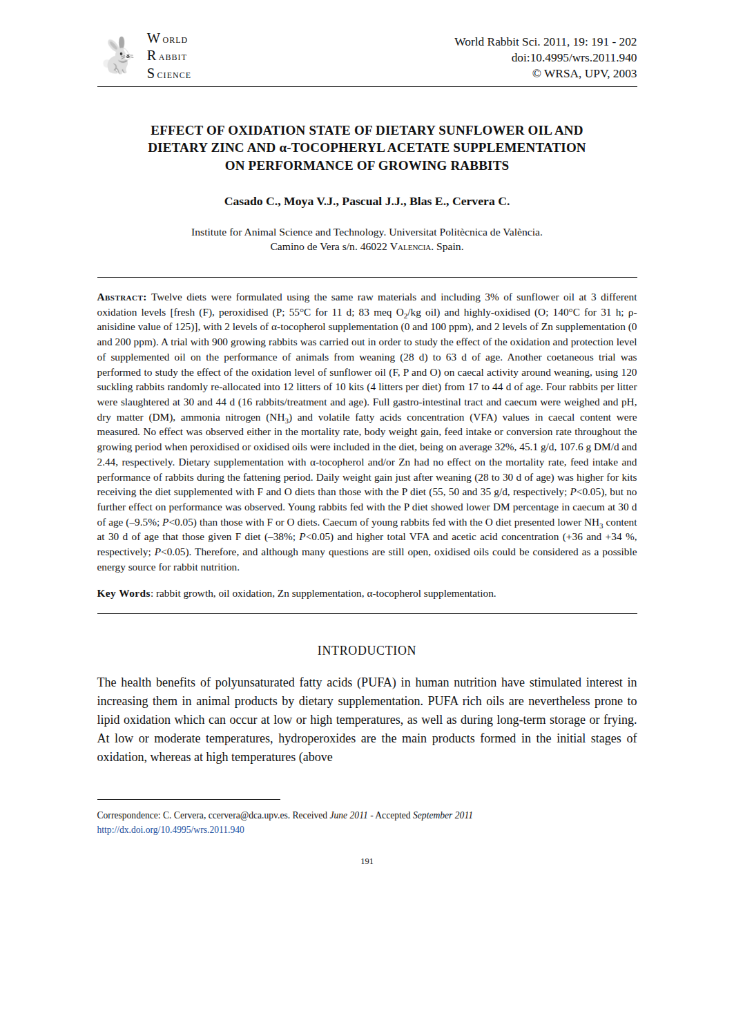🐇
World Rabbit Science
World Rabbit Sci. 2011, 19: 191 - 202
doi:10.4995/wrs.2011.940
© WRSA, UPV, 2003
Effect of oxidation state of dietary sunflower oil and
dietary zinc and α-tocopheryl acetate supplementation
on performance of growing rabbits
Casado C., Moya V.J., Pascual J.J., Blas E., Cervera C.
Institute for Animal Science and Technology. Universitat Politècnica de València.
Camino de Vera s/n. 46022 Valencia. Spain.
Abstract: Twelve diets were formulated using the same raw materials and including 3% of sunflower oil at 3 different oxidation levels [fresh (F), peroxidised (P; 55°C for 11 d; 83 meq O2/kg oil) and highly-oxidised (O; 140°C for 31 h; ρ-anisidine value of 125)], with 2 levels of α-tocopherol supplementation (0 and 100 ppm), and 2 levels of Zn supplementation (0 and 200 ppm). A trial with 900 growing rabbits was carried out in order to study the effect of the oxidation and protection level of supplemented oil on the performance of animals from weaning (28 d) to 63 d of age. Another coetaneous trial was performed to study the effect of the oxidation level of sunflower oil (F, P and O) on caecal activity around weaning, using 120 suckling rabbits randomly re-allocated into 12 litters of 10 kits (4 litters per diet) from 17 to 44 d of age. Four rabbits per litter were slaughtered at 30 and 44 d (16 rabbits/treatment and age). Full gastro-intestinal tract and caecum were weighed and pH, dry matter (DM), ammonia nitrogen (NH3) and volatile fatty acids concentration (VFA) values in caecal content were measured. No effect was observed either in the mortality rate, body weight gain, feed intake or conversion rate throughout the growing period when peroxidised or oxidised oils were included in the diet, being on average 32%, 45.1 g/d, 107.6 g DM/d and 2.44, respectively. Dietary supplementation with α-tocopherol and/or Zn had no effect on the mortality rate, feed intake and performance of rabbits during the fattening period. Daily weight gain just after weaning (28 to 30 d of age) was higher for kits receiving the diet supplemented with F and O diets than those with the P diet (55, 50 and 35 g/d, respectively; P<0.05), but no further effect on performance was observed. Young rabbits fed with the P diet showed lower DM percentage in caecum at 30 d of age (–9.5%; P<0.05) than those with F or O diets. Caecum of young rabbits fed with the O diet presented lower NH3 content at 30 d of age that those given F diet (–38%; P<0.05) and higher total VFA and acetic acid concentration (+36 and +34 %, respectively; P<0.05). Therefore, and although many questions are still open, oxidised oils could be considered as a possible energy source for rabbit nutrition.
Key Words: rabbit growth, oil oxidation, Zn supplementation, α-tocopherol supplementation.
Introduction
The health benefits of polyunsaturated fatty acids (PUFA) in human nutrition have stimulated interest in increasing them in animal products by dietary supplementation. PUFA rich oils are nevertheless prone to lipid oxidation which can occur at low or high temperatures, as well as during long-term storage or frying. At low or moderate temperatures, hydroperoxides are the main products formed in the initial stages of oxidation, whereas at high temperatures (above
Correspondence: C. Cervera, ccervera@dca.upv.es. Received June 2011 - Accepted September 2011
http://dx.doi.org/10.4995/wrs.2011.940
191